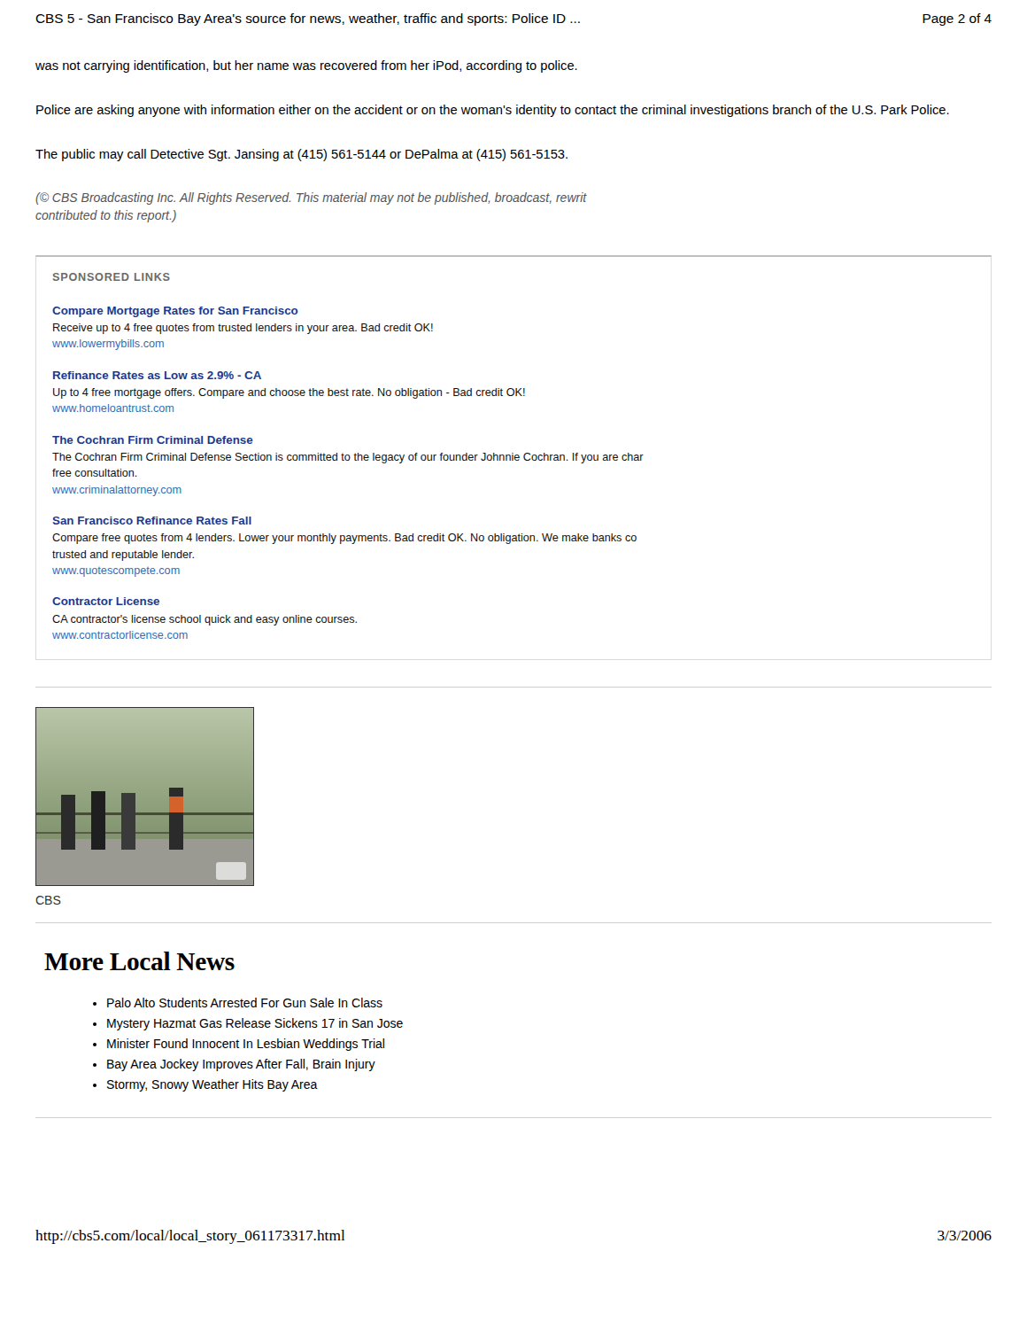Page 2 of 4 CBS 5 - San Francisco Bay Area's source for news, weather, traffic and sports: Police ID ...
was not carrying identification, but her name was recovered from her iPod, according to police.
Police are asking anyone with information either on the accident or on the woman's identity to contact the criminal investigations branch of the U.S. Park Police.
The public may call Detective Sgt. Jansing at (415) 561-5144 or DePalma at (415) 561-5153.
(© CBS Broadcasting Inc. All Rights Reserved. This material may not be published, broadcast, rewrit
contributed to this report.)
SPONSORED LINKS
Compare Mortgage Rates for San Francisco Receive up to 4 free quotes from trusted lenders in your area. Bad credit OK! www.lowermybills.com
Refinance Rates as Low as 2.9% - CA Up to 4 free mortgage offers. Compare and choose the best rate. No obligation - Bad credit OK! www.homeloantrust.com
The Cochran Firm Criminal Defense The Cochran Firm Criminal Defense Section is committed to the legacy of our founder Johnnie Cochran. If you are char
free consultation. www.criminalattorney.com
San Francisco Refinance Rates Fall Compare free quotes from 4 lenders. Lower your monthly payments. Bad credit OK. No obligation. We make banks co
trusted and reputable lender. www.quotescompete.com
Contractor License CA contractor's license school quick and easy online courses. www.contractorlicense.com
CBS
More Local News
Palo Alto Students Arrested For Gun Sale In Class
Mystery Hazmat Gas Release Sickens 17 in San Jose
Minister Found Innocent In Lesbian Weddings Trial
Bay Area Jockey Improves After Fall, Brain Injury
Stormy, Snowy Weather Hits Bay Area
3/3/2006 http://cbs5.com/local/local_story_061173317.html